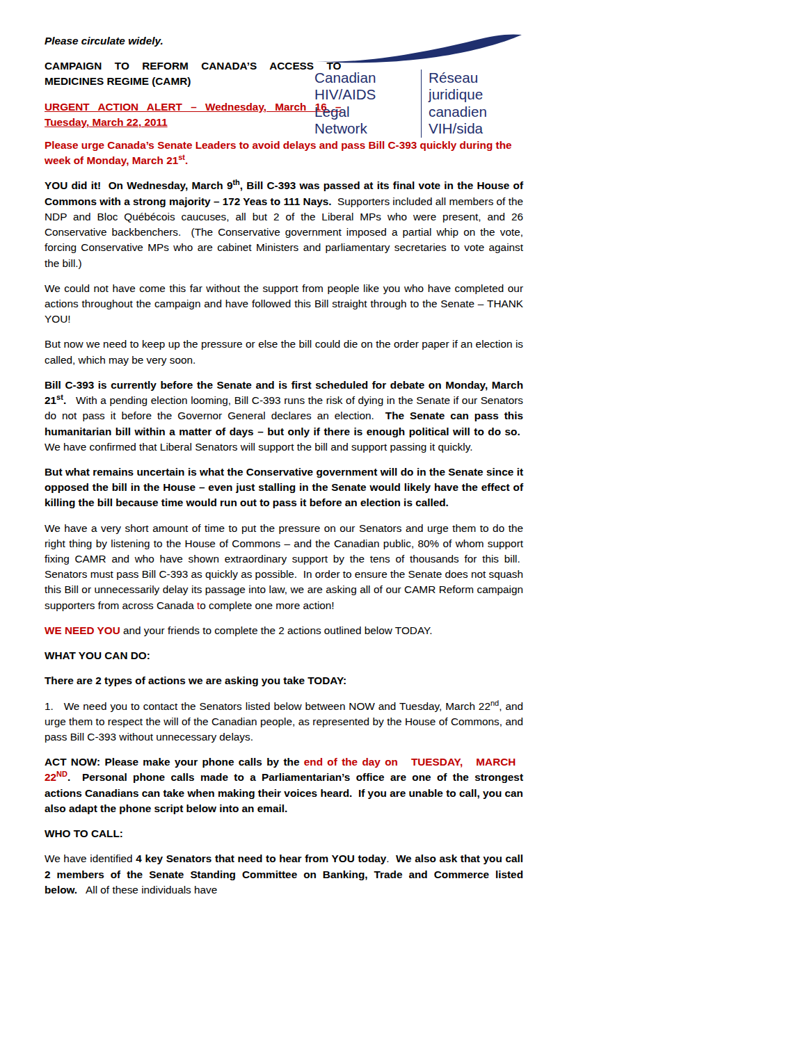| Canadian HIV/AIDS Legal Network | Réseau juridique canadien VIH/sida |
Please circulate widely.
CAMPAIGN TO REFORM CANADA’S ACCESS TO MEDICINES REGIME (CAMR)
URGENT ACTION ALERT – Wednesday, March 16 – Tuesday, March 22, 2011
Please urge Canada’s Senate Leaders to avoid delays and pass Bill C-393 quickly during the week of Monday, March 21st.
YOU did it! On Wednesday, March 9th, Bill C-393 was passed at its final vote in the House of Commons with a strong majority – 172 Yeas to 111 Nays. Supporters included all members of the NDP and Bloc Québécois caucuses, all but 2 of the Liberal MPs who were present, and 26 Conservative backbenchers. (The Conservative government imposed a partial whip on the vote, forcing Conservative MPs who are cabinet Ministers and parliamentary secretaries to vote against the bill.)
We could not have come this far without the support from people like you who have completed our actions throughout the campaign and have followed this Bill straight through to the Senate – THANK YOU!
But now we need to keep up the pressure or else the bill could die on the order paper if an election is called, which may be very soon.
Bill C-393 is currently before the Senate and is first scheduled for debate on Monday, March 21st. With a pending election looming, Bill C-393 runs the risk of dying in the Senate if our Senators do not pass it before the Governor General declares an election. The Senate can pass this humanitarian bill within a matter of days – but only if there is enough political will to do so. We have confirmed that Liberal Senators will support the bill and support passing it quickly.
But what remains uncertain is what the Conservative government will do in the Senate since it opposed the bill in the House – even just stalling in the Senate would likely have the effect of killing the bill because time would run out to pass it before an election is called.
We have a very short amount of time to put the pressure on our Senators and urge them to do the right thing by listening to the House of Commons – and the Canadian public, 80% of whom support fixing CAMR and who have shown extraordinary support by the tens of thousands for this bill. Senators must pass Bill C-393 as quickly as possible. In order to ensure the Senate does not squash this Bill or unnecessarily delay its passage into law, we are asking all of our CAMR Reform campaign supporters from across Canada to complete one more action!
WE NEED YOU and your friends to complete the 2 actions outlined below TODAY.
WHAT YOU CAN DO:
There are 2 types of actions we are asking you take TODAY:
1. We need you to contact the Senators listed below between NOW and Tuesday, March 22nd, and urge them to respect the will of the Canadian people, as represented by the House of Commons, and pass Bill C-393 without unnecessary delays.
ACT NOW: Please make your phone calls by the end of the day on TUESDAY, MARCH 22ND. Personal phone calls made to a Parliamentarian’s office are one of the strongest actions Canadians can take when making their voices heard. If you are unable to call, you can also adapt the phone script below into an email.
WHO TO CALL:
We have identified 4 key Senators that need to hear from YOU today. We also ask that you call 2 members of the Senate Standing Committee on Banking, Trade and Commerce listed below. All of these individuals have